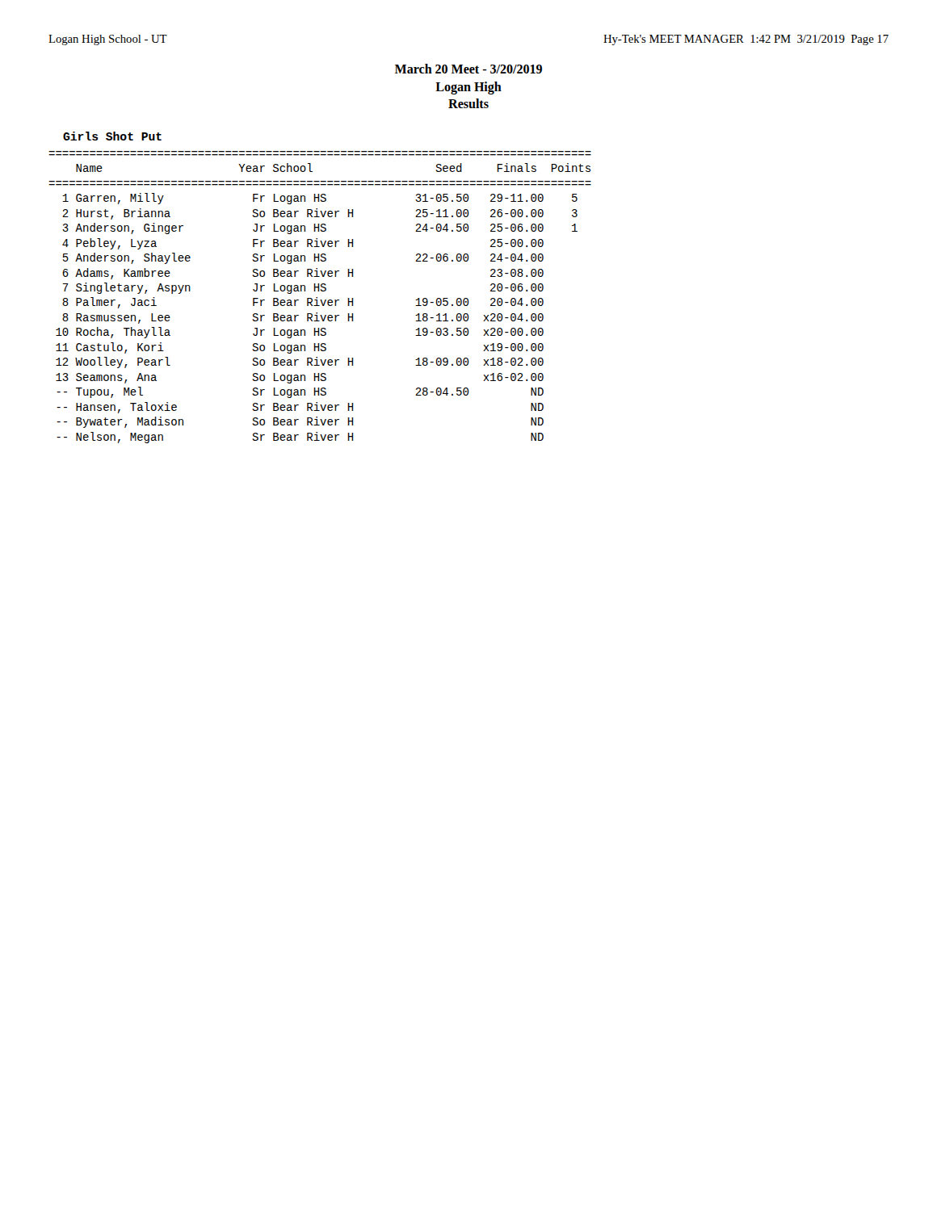Logan High School - UT Hy-Tek's MEET MANAGER 1:42 PM 3/21/2019 Page 17
March 20 Meet - 3/20/2019
Logan High
Results
Girls Shot Put
================================================================================
    Name                    Year School                  Seed     Finals  Points
================================================================================
  1 Garren, Milly             Fr Logan HS             31-05.50   29-11.00    5
  2 Hurst, Brianna            So Bear River H         25-11.00   26-00.00    3
  3 Anderson, Ginger          Jr Logan HS             24-04.50   25-06.00    1
  4 Pebley, Lyza              Fr Bear River H                    25-00.00
  5 Anderson, Shaylee         Sr Logan HS             22-06.00   24-04.00
  6 Adams, Kambree            So Bear River H                    23-08.00
  7 Singletary, Aspyn         Jr Logan HS                        20-06.00
  8 Palmer, Jaci              Fr Bear River H         19-05.00   20-04.00
  8 Rasmussen, Lee            Sr Bear River H         18-11.00  x20-04.00
 10 Rocha, Thaylla            Jr Logan HS             19-03.50  x20-00.00
 11 Castulo, Kori             So Logan HS                       x19-00.00
 12 Woolley, Pearl            So Bear River H         18-09.00  x18-02.00
 13 Seamons, Ana              So Logan HS                       x16-02.00
 -- Tupou, Mel                Sr Logan HS             28-04.50         ND
 -- Hansen, Taloxie           Sr Bear River H                          ND
 -- Bywater, Madison          So Bear River H                          ND
 -- Nelson, Megan             Sr Bear River H                          ND